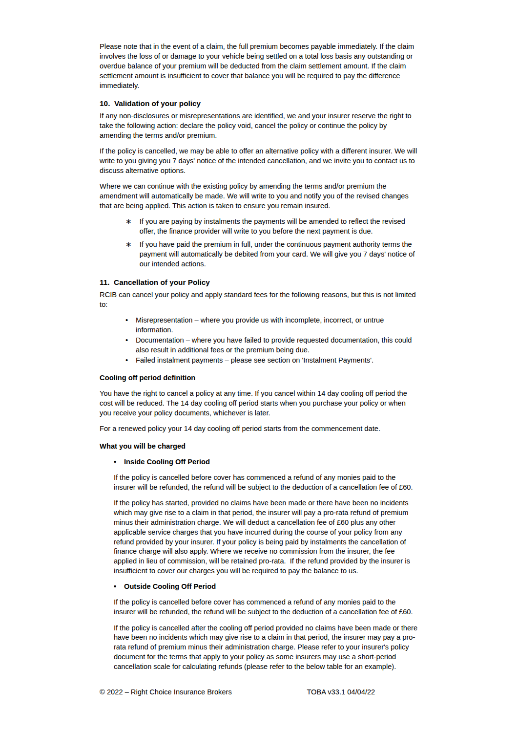Please note that in the event of a claim, the full premium becomes payable immediately. If the claim involves the loss of or damage to your vehicle being settled on a total loss basis any outstanding or overdue balance of your premium will be deducted from the claim settlement amount. If the claim settlement amount is insufficient to cover that balance you will be required to pay the difference immediately.
10. Validation of your policy
If any non-disclosures or misrepresentations are identified, we and your insurer reserve the right to take the following action: declare the policy void, cancel the policy or continue the policy by amending the terms and/or premium.
If the policy is cancelled, we may be able to offer an alternative policy with a different insurer. We will write to you giving you 7 days' notice of the intended cancellation, and we invite you to contact us to discuss alternative options.
Where we can continue with the existing policy by amending the terms and/or premium the amendment will automatically be made. We will write to you and notify you of the revised changes that are being applied. This action is taken to ensure you remain insured.
If you are paying by instalments the payments will be amended to reflect the revised offer, the finance provider will write to you before the next payment is due.
If you have paid the premium in full, under the continuous payment authority terms the payment will automatically be debited from your card. We will give you 7 days' notice of our intended actions.
11. Cancellation of your Policy
RCIB can cancel your policy and apply standard fees for the following reasons, but this is not limited to:
Misrepresentation – where you provide us with incomplete, incorrect, or untrue information.
Documentation – where you have failed to provide requested documentation, this could also result in additional fees or the premium being due.
Failed instalment payments – please see section on 'Instalment Payments'.
Cooling off period definition
You have the right to cancel a policy at any time. If you cancel within 14 day cooling off period the cost will be reduced. The 14 day cooling off period starts when you purchase your policy or when you receive your policy documents, whichever is later.
For a renewed policy your 14 day cooling off period starts from the commencement date.
What you will be charged
Inside Cooling Off Period
If the policy is cancelled before cover has commenced a refund of any monies paid to the insurer will be refunded, the refund will be subject to the deduction of a cancellation fee of £60.
If the policy has started, provided no claims have been made or there have been no incidents which may give rise to a claim in that period, the insurer will pay a pro-rata refund of premium minus their administration charge. We will deduct a cancellation fee of £60 plus any other applicable service charges that you have incurred during the course of your policy from any refund provided by your insurer. If your policy is being paid by instalments the cancellation of finance charge will also apply. Where we receive no commission from the insurer, the fee applied in lieu of commission, will be retained pro-rata. If the refund provided by the insurer is insufficient to cover our charges you will be required to pay the balance to us.
Outside Cooling Off Period
If the policy is cancelled before cover has commenced a refund of any monies paid to the insurer will be refunded, the refund will be subject to the deduction of a cancellation fee of £60.
If the policy is cancelled after the cooling off period provided no claims have been made or there have been no incidents which may give rise to a claim in that period, the insurer may pay a pro-rata refund of premium minus their administration charge. Please refer to your insurer's policy document for the terms that apply to your policy as some insurers may use a short-period cancellation scale for calculating refunds (please refer to the below table for an example).
© 2022 – Right Choice Insurance Brokers
TOBA v33.1 04/04/22